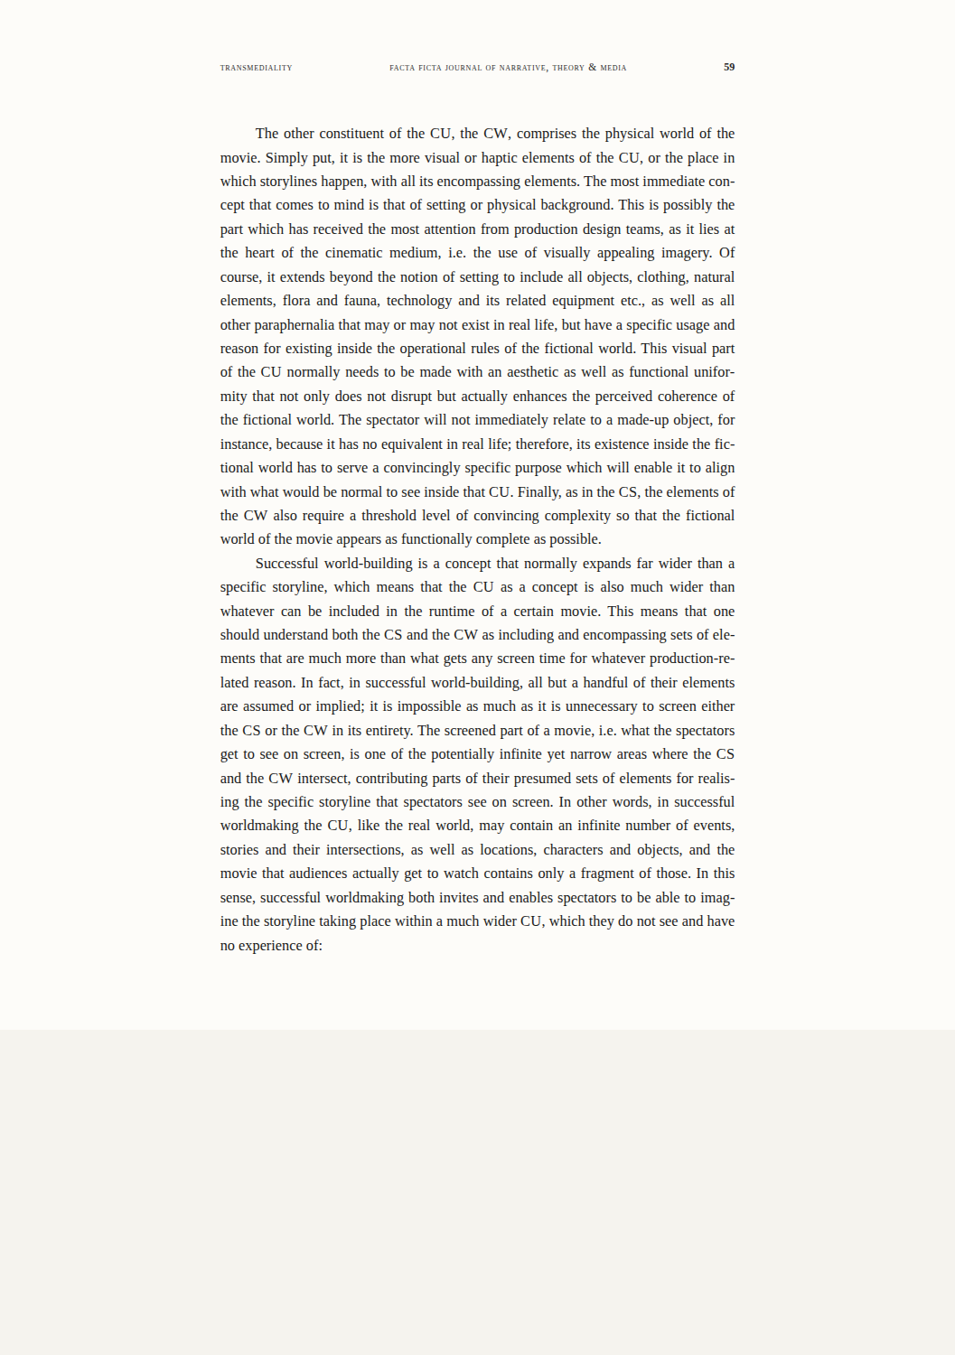Transmediality Facta Ficta Journal of Narrative, Theory & Media 59
The other constituent of the CU, the CW, comprises the physical world of the movie. Simply put, it is the more visual or haptic elements of the CU, or the place in which storylines happen, with all its encompassing elements. The most immediate concept that comes to mind is that of setting or physical background. This is possibly the part which has received the most attention from production design teams, as it lies at the heart of the cinematic medium, i.e. the use of visually appealing imagery. Of course, it extends beyond the notion of setting to include all objects, clothing, natural elements, flora and fauna, technology and its related equipment etc., as well as all other paraphernalia that may or may not exist in real life, but have a specific usage and reason for existing inside the operational rules of the fictional world. This visual part of the CU normally needs to be made with an aesthetic as well as functional uniformity that not only does not disrupt but actually enhances the perceived coherence of the fictional world. The spectator will not immediately relate to a made-up object, for instance, because it has no equivalent in real life; therefore, its existence inside the fictional world has to serve a convincingly specific purpose which will enable it to align with what would be normal to see inside that CU. Finally, as in the CS, the elements of the CW also require a threshold level of convincing complexity so that the fictional world of the movie appears as functionally complete as possible.
Successful world-building is a concept that normally expands far wider than a specific storyline, which means that the CU as a concept is also much wider than whatever can be included in the runtime of a certain movie. This means that one should understand both the CS and the CW as including and encompassing sets of elements that are much more than what gets any screen time for whatever production-related reason. In fact, in successful world-building, all but a handful of their elements are assumed or implied; it is impossible as much as it is unnecessary to screen either the CS or the CW in its entirety. The screened part of a movie, i.e. what the spectators get to see on screen, is one of the potentially infinite yet narrow areas where the CS and the CW intersect, contributing parts of their presumed sets of elements for realising the specific storyline that spectators see on screen. In other words, in successful worldmaking the CU, like the real world, may contain an infinite number of events, stories and their intersections, as well as locations, characters and objects, and the movie that audiences actually get to watch contains only a fragment of those. In this sense, successful worldmaking both invites and enables spectators to be able to imagine the storyline taking place within a much wider CU, which they do not see and have no experience of: